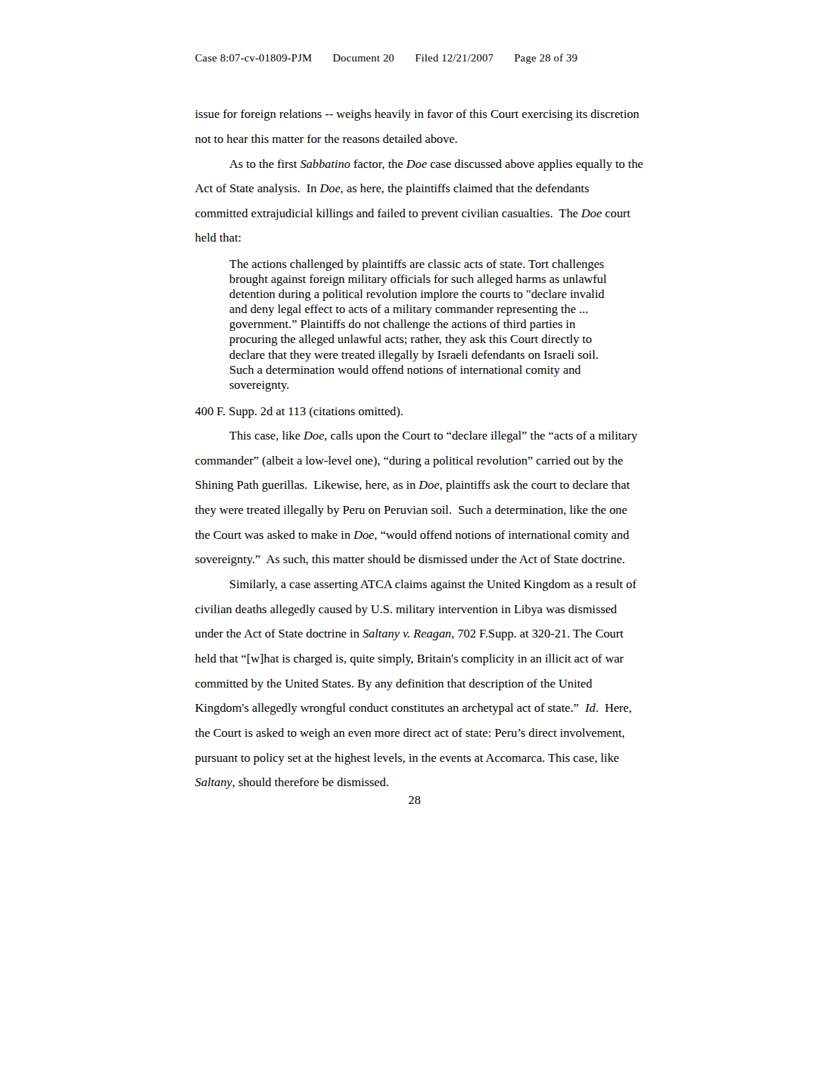Case 8:07-cv-01809-PJM Document 20 Filed 12/21/2007 Page 28 of 39
issue for foreign relations -- weighs heavily in favor of this Court exercising its discretion not to hear this matter for the reasons detailed above.
As to the first Sabbatino factor, the Doe case discussed above applies equally to the Act of State analysis. In Doe, as here, the plaintiffs claimed that the defendants committed extrajudicial killings and failed to prevent civilian casualties. The Doe court held that:
The actions challenged by plaintiffs are classic acts of state. Tort challenges brought against foreign military officials for such alleged harms as unlawful detention during a political revolution implore the courts to "declare invalid and deny legal effect to acts of a military commander representing the ... government.” Plaintiffs do not challenge the actions of third parties in procuring the alleged unlawful acts; rather, they ask this Court directly to declare that they were treated illegally by Israeli defendants on Israeli soil. Such a determination would offend notions of international comity and sovereignty.
400 F. Supp. 2d at 113 (citations omitted).
This case, like Doe, calls upon the Court to “declare illegal” the “acts of a military commander” (albeit a low-level one), “during a political revolution” carried out by the Shining Path guerillas. Likewise, here, as in Doe, plaintiffs ask the court to declare that they were treated illegally by Peru on Peruvian soil. Such a determination, like the one the Court was asked to make in Doe, “would offend notions of international comity and sovereignty.” As such, this matter should be dismissed under the Act of State doctrine.
Similarly, a case asserting ATCA claims against the United Kingdom as a result of civilian deaths allegedly caused by U.S. military intervention in Libya was dismissed under the Act of State doctrine in Saltany v. Reagan, 702 F.Supp. at 320-21. The Court held that “[w]hat is charged is, quite simply, Britain's complicity in an illicit act of war committed by the United States. By any definition that description of the United Kingdom's allegedly wrongful conduct constitutes an archetypal act of state.” Id. Here, the Court is asked to weigh an even more direct act of state: Peru’s direct involvement, pursuant to policy set at the highest levels, in the events at Accomarca. This case, like Saltany, should therefore be dismissed.
28